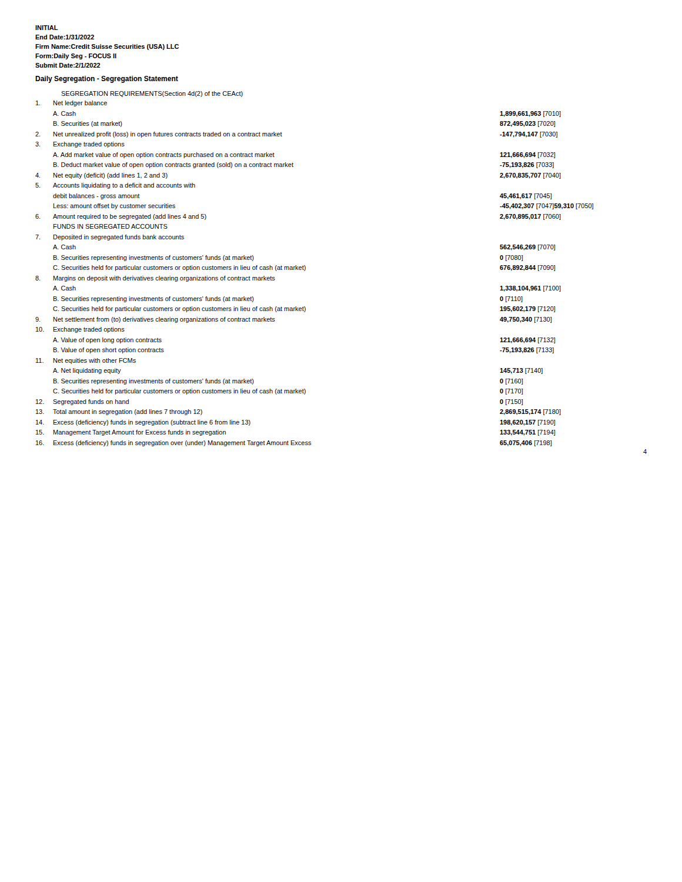INITIAL
End Date:1/31/2022
Firm Name:Credit Suisse Securities (USA) LLC
Form:Daily Seg - FOCUS II
Submit Date:2/1/2022
Daily Segregation - Segregation Statement
SEGREGATION REQUIREMENTS(Section 4d(2) of the CEAct)
| 1. | Net ledger balance | |
| | A. Cash | 1,899,661,963 [7010] |
| | B. Securities (at market) | 872,495,023 [7020] |
| 2. | Net unrealized profit (loss) in open futures contracts traded on a contract market | -147,794,147 [7030] |
| 3. | Exchange traded options | |
| | A. Add market value of open option contracts purchased on a contract market | 121,666,694 [7032] |
| | B. Deduct market value of open option contracts granted (sold) on a contract market | -75,193,826 [7033] |
| 4. | Net equity (deficit) (add lines 1, 2 and 3) | 2,670,835,707 [7040] |
| 5. | Accounts liquidating to a deficit and accounts with | |
| | debit balances - gross amount | 45,461,617 [7045] |
| | Less: amount offset by customer securities | -45,402,307 [7047] 59,310 [7050] |
| 6. | Amount required to be segregated (add lines 4 and 5) | 2,670,895,017 [7060] |
| | FUNDS IN SEGREGATED ACCOUNTS | |
| 7. | Deposited in segregated funds bank accounts | |
| | A. Cash | 562,546,269 [7070] |
| | B. Securities representing investments of customers' funds (at market) | 0 [7080] |
| | C. Securities held for particular customers or option customers in lieu of cash (at market) | 676,892,844 [7090] |
| 8. | Margins on deposit with derivatives clearing organizations of contract markets | |
| | A. Cash | 1,338,104,961 [7100] |
| | B. Securities representing investments of customers' funds (at market) | 0 [7110] |
| | C. Securities held for particular customers or option customers in lieu of cash (at market) | 195,602,179 [7120] |
| 9. | Net settlement from (to) derivatives clearing organizations of contract markets | 49,750,340 [7130] |
| 10. | Exchange traded options | |
| | A. Value of open long option contracts | 121,666,694 [7132] |
| | B. Value of open short option contracts | -75,193,826 [7133] |
| 11. | Net equities with other FCMs | |
| | A. Net liquidating equity | 145,713 [7140] |
| | B. Securities representing investments of customers' funds (at market) | 0 [7160] |
| | C. Securities held for particular customers or option customers in lieu of cash (at market) | 0 [7170] |
| 12. | Segregated funds on hand | 0 [7150] |
| 13. | Total amount in segregation (add lines 7 through 12) | 2,869,515,174 [7180] |
| 14. | Excess (deficiency) funds in segregation (subtract line 6 from line 13) | 198,620,157 [7190] |
| 15. | Management Target Amount for Excess funds in segregation | 133,544,751 [7194] |
| 16. | Excess (deficiency) funds in segregation over (under) Management Target Amount Excess | 65,075,406 [7198] |
4